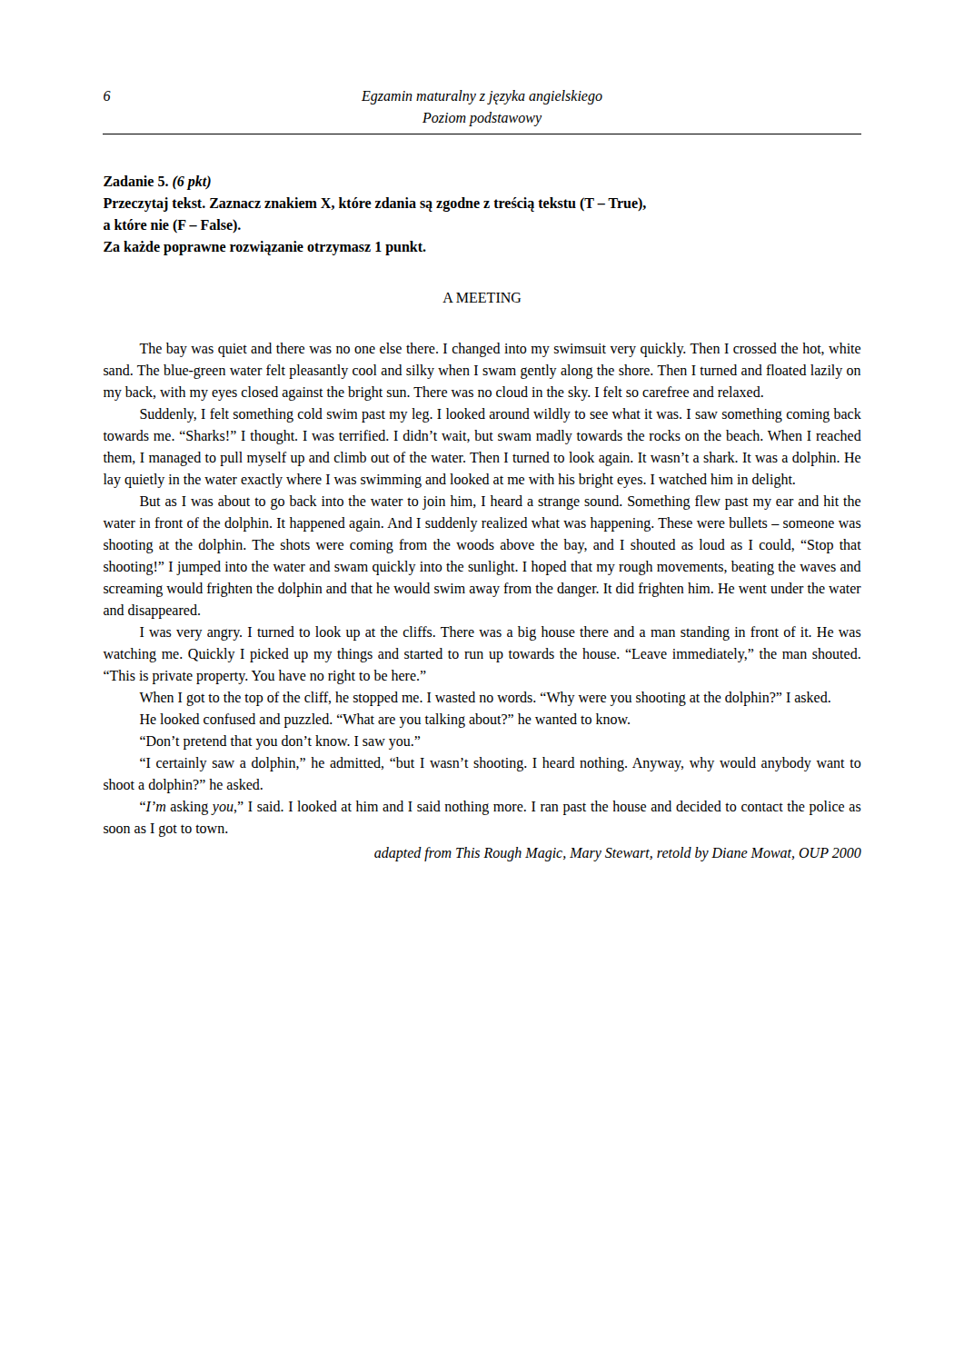6 Egzamin maturalny z języka angielskiego
Poziom podstawowy 6
Zadanie 5. (6 pkt)
Przeczytaj tekst. Zaznacz znakiem X, które zdania są zgodne z treścią tekstu (T – True),
a które nie (F – False).
Za każde poprawne rozwiązanie otrzymasz 1 punkt.
A MEETING
The bay was quiet and there was no one else there. I changed into my swimsuit very quickly. Then I crossed the hot, white sand. The blue-green water felt pleasantly cool and silky when I swam gently along the shore. Then I turned and floated lazily on my back, with my eyes closed against the bright sun. There was no cloud in the sky. I felt so carefree and relaxed.
Suddenly, I felt something cold swim past my leg. I looked around wildly to see what it was. I saw something coming back towards me. “Sharks!” I thought. I was terrified. I didn’t wait, but swam madly towards the rocks on the beach. When I reached them, I managed to pull myself up and climb out of the water. Then I turned to look again. It wasn’t a shark. It was a dolphin. He lay quietly in the water exactly where I was swimming and looked at me with his bright eyes. I watched him in delight.
But as I was about to go back into the water to join him, I heard a strange sound. Something flew past my ear and hit the water in front of the dolphin. It happened again. And I suddenly realized what was happening. These were bullets – someone was shooting at the dolphin. The shots were coming from the woods above the bay, and I shouted as loud as I could, “Stop that shooting!” I jumped into the water and swam quickly into the sunlight. I hoped that my rough movements, beating the waves and screaming would frighten the dolphin and that he would swim away from the danger. It did frighten him. He went under the water and disappeared.
I was very angry. I turned to look up at the cliffs. There was a big house there and a man standing in front of it. He was watching me. Quickly I picked up my things and started to run up towards the house. “Leave immediately,” the man shouted. “This is private property. You have no right to be here.”
When I got to the top of the cliff, he stopped me. I wasted no words. “Why were you shooting at the dolphin?” I asked.
He looked confused and puzzled. “What are you talking about?” he wanted to know.
“Don’t pretend that you don’t know. I saw you.”
“I certainly saw a dolphin,” he admitted, “but I wasn’t shooting. I heard nothing. Anyway, why would anybody want to shoot a dolphin?” he asked.
“I’m asking you,” I said. I looked at him and I said nothing more. I ran past the house and decided to contact the police as soon as I got to town.
adapted from This Rough Magic, Mary Stewart, retold by Diane Mowat, OUP 2000